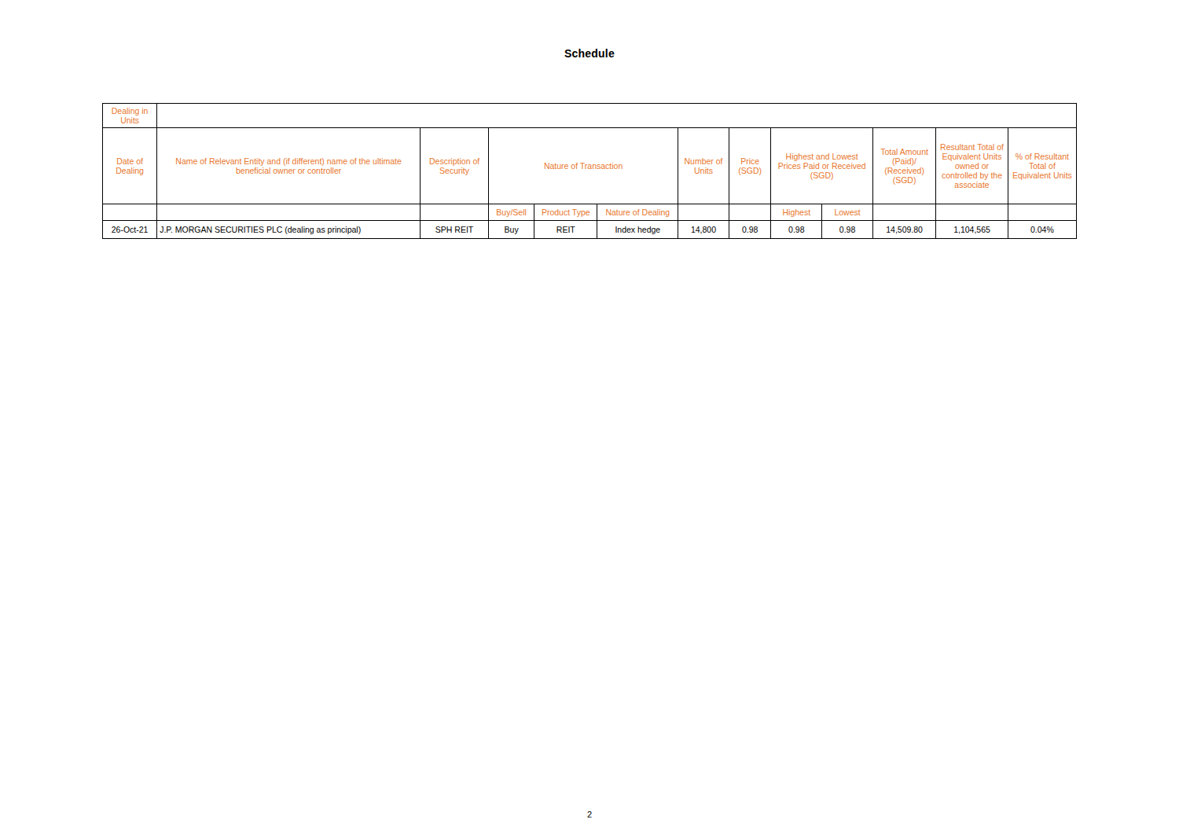Schedule
| Dealing in Units | |
| Date of Dealing | Name of Relevant Entity and (if different) name of the ultimate beneficial owner or controller | Description of Security | Nature of Transaction | Number of Units | Price (SGD) | Highest and Lowest Prices Paid or Received (SGD) | Total Amount (Paid)/ (Received) (SGD) | Resultant Total of Equivalent Units owned or controlled by the associate | % of Resultant Total of Equivalent Units |
| | | | Buy/Sell | Product Type | Nature of Dealing | | | Highest | Lowest | | | |
| 26-Oct-21 | J.P. MORGAN SECURITIES PLC (dealing as principal) | SPH REIT | Buy | REIT | Index hedge | 14,800 | 0.98 | 0.98 | 0.98 | 14,509.80 | 1,104,565 | 0.04% |
2